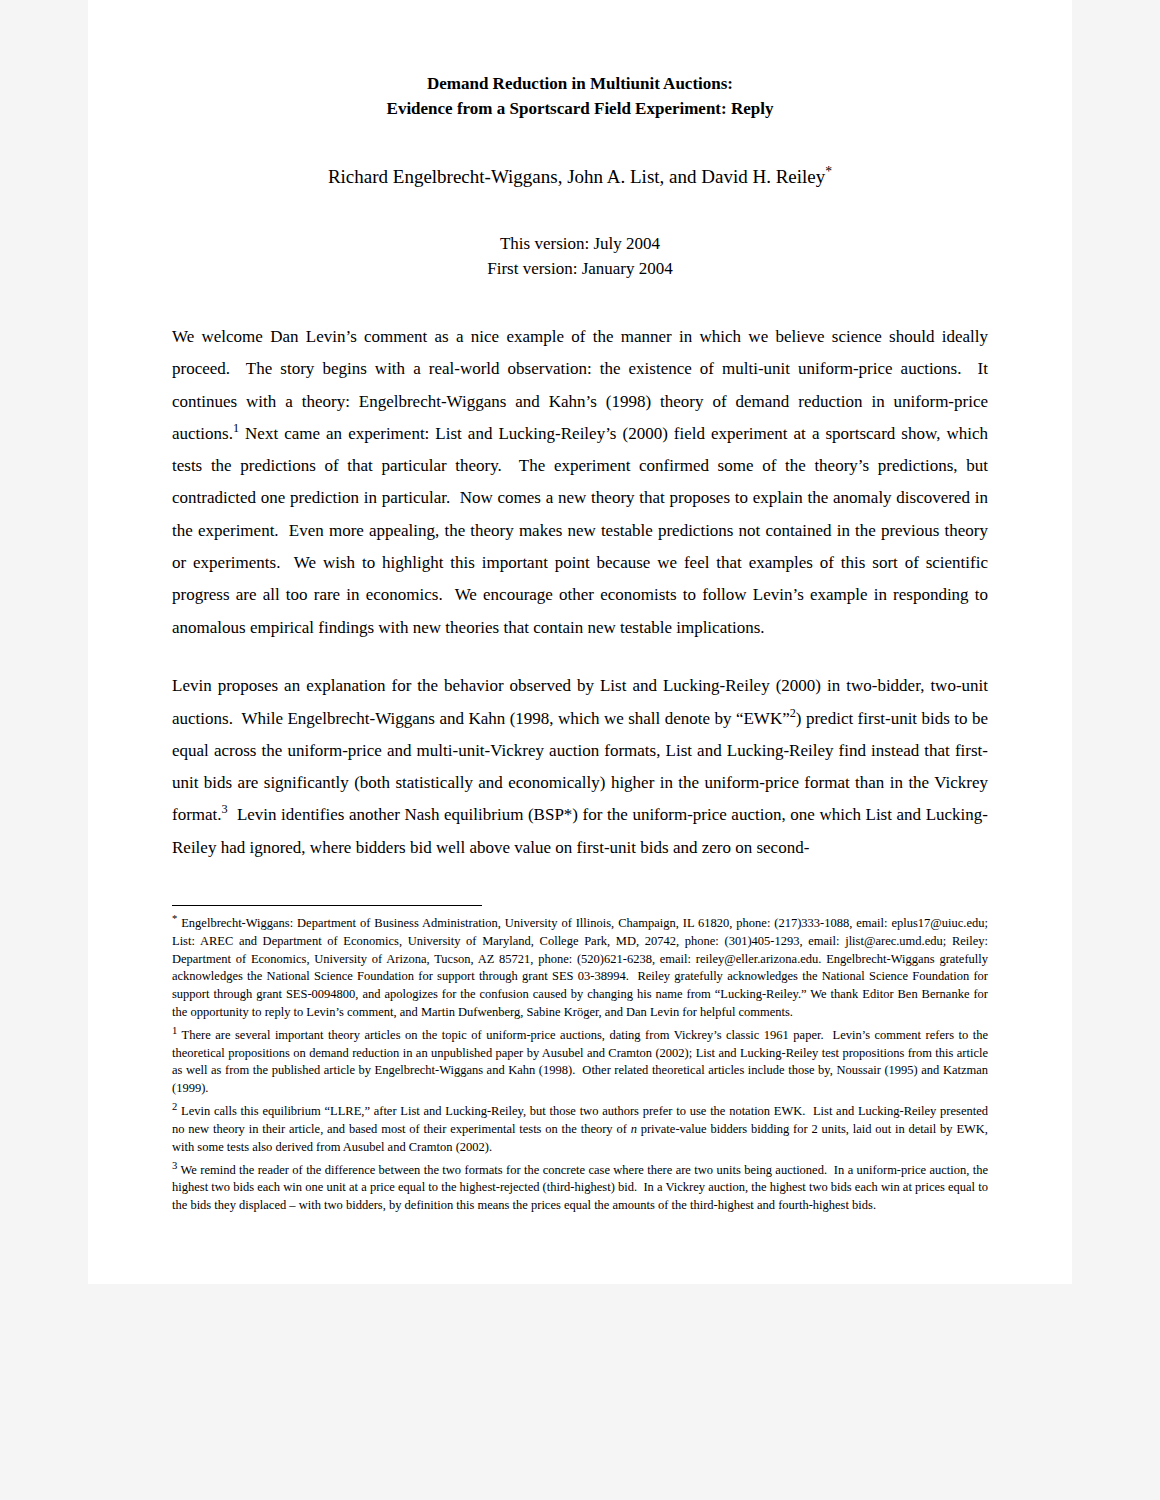Demand Reduction in Multiunit Auctions:
Evidence from a Sportscard Field Experiment: Reply
Richard Engelbrecht-Wiggans, John A. List, and David H. Reiley*
This version: July 2004
First version: January 2004
We welcome Dan Levin’s comment as a nice example of the manner in which we believe science should ideally proceed. The story begins with a real-world observation: the existence of multi-unit uniform-price auctions. It continues with a theory: Engelbrecht-Wiggans and Kahn’s (1998) theory of demand reduction in uniform-price auctions.1 Next came an experiment: List and Lucking-Reiley’s (2000) field experiment at a sportscard show, which tests the predictions of that particular theory. The experiment confirmed some of the theory’s predictions, but contradicted one prediction in particular. Now comes a new theory that proposes to explain the anomaly discovered in the experiment. Even more appealing, the theory makes new testable predictions not contained in the previous theory or experiments. We wish to highlight this important point because we feel that examples of this sort of scientific progress are all too rare in economics. We encourage other economists to follow Levin’s example in responding to anomalous empirical findings with new theories that contain new testable implications.
Levin proposes an explanation for the behavior observed by List and Lucking-Reiley (2000) in two-bidder, two-unit auctions. While Engelbrecht-Wiggans and Kahn (1998, which we shall denote by “EWK”2) predict first-unit bids to be equal across the uniform-price and multi-unit-Vickrey auction formats, List and Lucking-Reiley find instead that first-unit bids are significantly (both statistically and economically) higher in the uniform-price format than in the Vickrey format.3 Levin identifies another Nash equilibrium (BSP*) for the uniform-price auction, one which List and Lucking-Reiley had ignored, where bidders bid well above value on first-unit bids and zero on second-
* Engelbrecht-Wiggans: Department of Business Administration, University of Illinois, Champaign, IL 61820, phone: (217)333-1088, email: eplus17@uiuc.edu; List: AREC and Department of Economics, University of Maryland, College Park, MD, 20742, phone: (301)405-1293, email: jlist@arec.umd.edu; Reiley: Department of Economics, University of Arizona, Tucson, AZ 85721, phone: (520)621-6238, email: reiley@eller.arizona.edu. Engelbrecht-Wiggans gratefully acknowledges the National Science Foundation for support through grant SES 03-38994. Reiley gratefully acknowledges the National Science Foundation for support through grant SES-0094800, and apologizes for the confusion caused by changing his name from “Lucking-Reiley.” We thank Editor Ben Bernanke for the opportunity to reply to Levin’s comment, and Martin Dufwenberg, Sabine Kröger, and Dan Levin for helpful comments.
1 There are several important theory articles on the topic of uniform-price auctions, dating from Vickrey’s classic 1961 paper. Levin’s comment refers to the theoretical propositions on demand reduction in an unpublished paper by Ausubel and Cramton (2002); List and Lucking-Reiley test propositions from this article as well as from the published article by Engelbrecht-Wiggans and Kahn (1998). Other related theoretical articles include those by, Noussair (1995) and Katzman (1999).
2 Levin calls this equilibrium “LLRE,” after List and Lucking-Reiley, but those two authors prefer to use the notation EWK. List and Lucking-Reiley presented no new theory in their article, and based most of their experimental tests on the theory of n private-value bidders bidding for 2 units, laid out in detail by EWK, with some tests also derived from Ausubel and Cramton (2002).
3 We remind the reader of the difference between the two formats for the concrete case where there are two units being auctioned. In a uniform-price auction, the highest two bids each win one unit at a price equal to the highest-rejected (third-highest) bid. In a Vickrey auction, the highest two bids each win at prices equal to the bids they displaced – with two bidders, by definition this means the prices equal the amounts of the third-highest and fourth-highest bids.